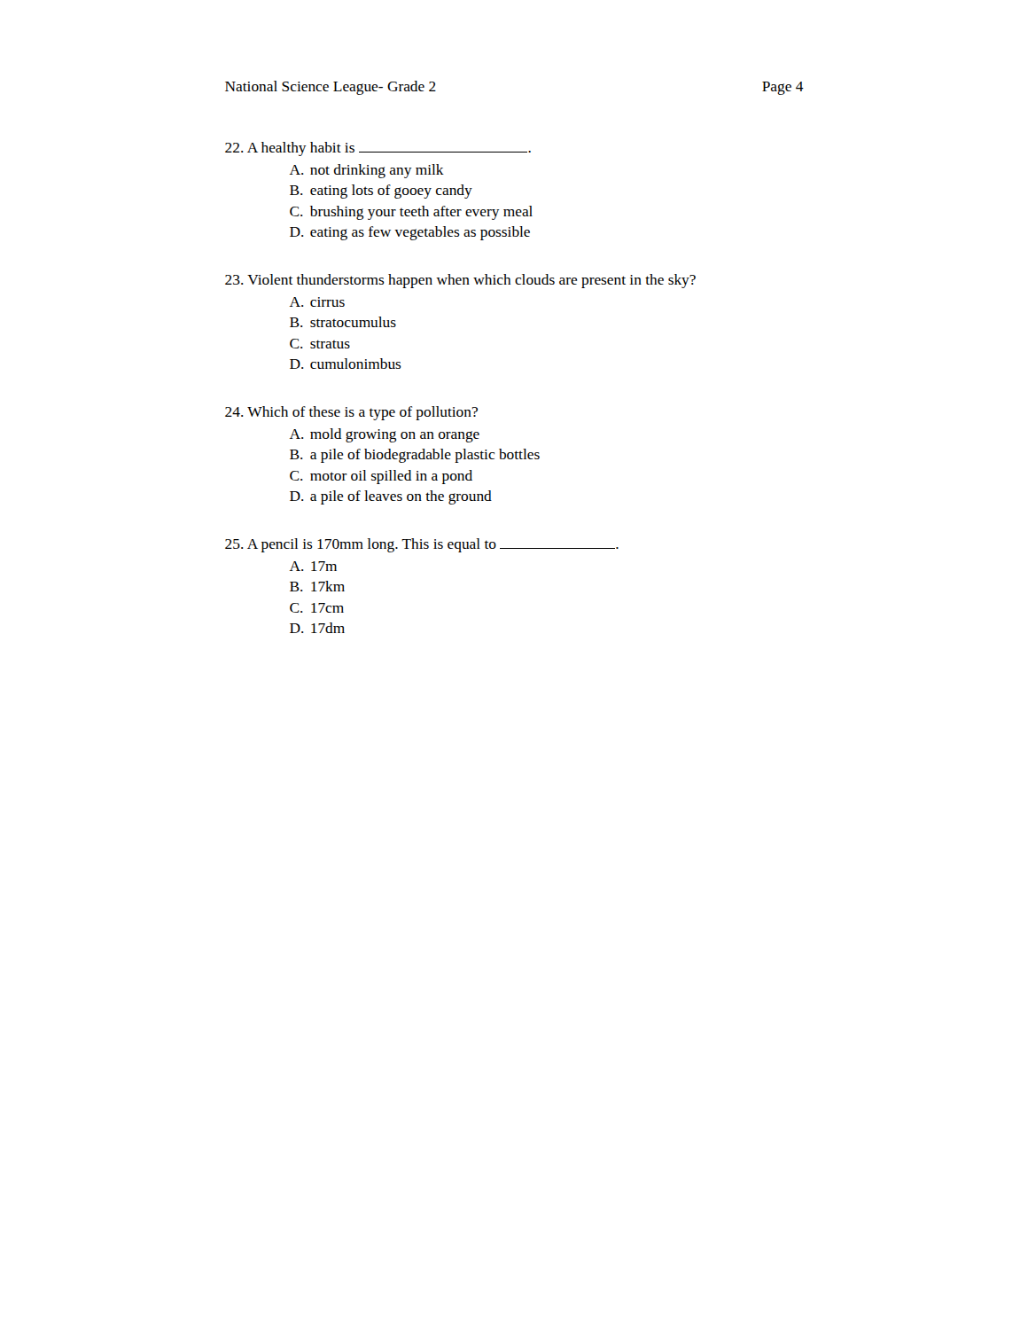National Science League- Grade 2 Page 4
22. A healthy habit is .
A. not drinking any milk
B. eating lots of gooey candy
C. brushing your teeth after every meal
D. eating as few vegetables as possible
23. Violent thunderstorms happen when which clouds are present in the sky?
A. cirrus
B. stratocumulus
C. stratus
D. cumulonimbus
24. Which of these is a type of pollution?
A. mold growing on an orange
B. a pile of biodegradable plastic bottles
C. motor oil spilled in a pond
D. a pile of leaves on the ground
25. A pencil is 170mm long. This is equal to .
A. 17m
B. 17km
C. 17cm
D. 17dm